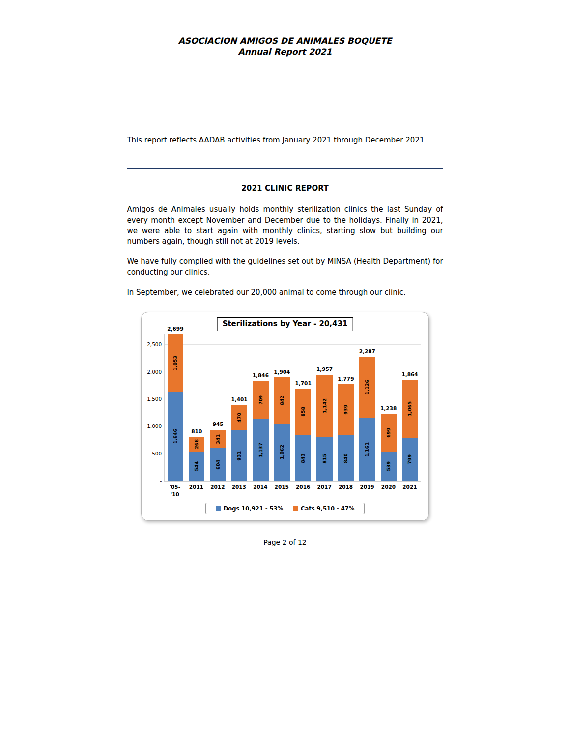ASOCIACION AMIGOS DE ANIMALES BOQUETE Annual Report 2021
This report reflects AADAB activities from January 2021 through December 2021.
2021 CLINIC REPORT
Amigos de Animales usually holds monthly sterilization clinics the last Sunday of every month except November and December due to the holidays. Finally in 2021, we were able to start again with monthly clinics, starting slow but building our numbers again, though still not at 2019 levels.
We have fully complied with the guidelines set out by MINSA (Health Department) for conducting our clinics.
In September, we celebrated our 20,000 animal to come through our clinic.
Sterilizations by Year - 20,431
-
500
1,000
1,500
2,000
2,500
2,699
1,053
1,646
810
266
544
945
341
604
1,401
470
931
1,846
709
1,137
1,904
842
1,062
1,701
858
843
1,957
1,142
815
1,779
939
840
2,287
1,126
1,161
1,238
699
539
1,864
1,065
799
'05-'10
2011
2012
2013
2014
2015
2016
2017
2018
2019
2020
2021
Dogs 10,921 - 53% Cats 9,510 - 47%
Page 2 of 12